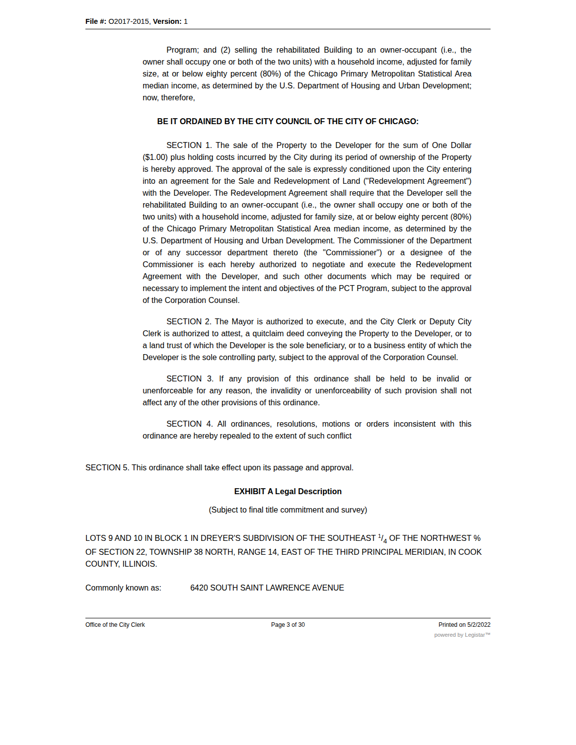File #: O2017-2015, Version: 1
Program; and (2) selling the rehabilitated Building to an owner-occupant (i.e., the owner shall occupy one or both of the two units) with a household income, adjusted for family size, at or below eighty percent (80%) of the Chicago Primary Metropolitan Statistical Area median income, as determined by the U.S. Department of Housing and Urban Development; now, therefore,
BE IT ORDAINED BY THE CITY COUNCIL OF THE CITY OF CHICAGO:
SECTION 1. The sale of the Property to the Developer for the sum of One Dollar ($1.00) plus holding costs incurred by the City during its period of ownership of the Property is hereby approved. The approval of the sale is expressly conditioned upon the City entering into an agreement for the Sale and Redevelopment of Land ("Redevelopment Agreement") with the Developer. The Redevelopment Agreement shall require that the Developer sell the rehabilitated Building to an owner-occupant (i.e., the owner shall occupy one or both of the two units) with a household income, adjusted for family size, at or below eighty percent (80%) of the Chicago Primary Metropolitan Statistical Area median income, as determined by the U.S. Department of Housing and Urban Development. The Commissioner of the Department or of any successor department thereto (the "Commissioner") or a designee of the Commissioner is each hereby authorized to negotiate and execute the Redevelopment Agreement with the Developer, and such other documents which may be required or necessary to implement the intent and objectives of the PCT Program, subject to the approval of the Corporation Counsel.
SECTION 2. The Mayor is authorized to execute, and the City Clerk or Deputy City Clerk is authorized to attest, a quitclaim deed conveying the Property to the Developer, or to a land trust of which the Developer is the sole beneficiary, or to a business entity of which the Developer is the sole controlling party, subject to the approval of the Corporation Counsel.
SECTION 3. If any provision of this ordinance shall be held to be invalid or unenforceable for any reason, the invalidity or unenforceability of such provision shall not affect any of the other provisions of this ordinance.
SECTION 4. All ordinances, resolutions, motions or orders inconsistent with this ordinance are hereby repealed to the extent of such conflict
SECTION 5. This ordinance shall take effect upon its passage and approval.
EXHIBIT A Legal Description
(Subject to final title commitment and survey)
LOTS 9 AND 10 IN BLOCK 1 IN DREYER'S SUBDIVISION OF THE SOUTHEAST 1/4 OF THE NORTHWEST % OF SECTION 22, TOWNSHIP 38 NORTH, RANGE 14, EAST OF THE THIRD PRINCIPAL MERIDIAN, IN COOK COUNTY, ILLINOIS.
Commonly known as: 6420 SOUTH SAINT LAWRENCE AVENUE
Office of the City Clerk
Page 3 of 30
Printed on 5/2/2022 powered by Legistar™